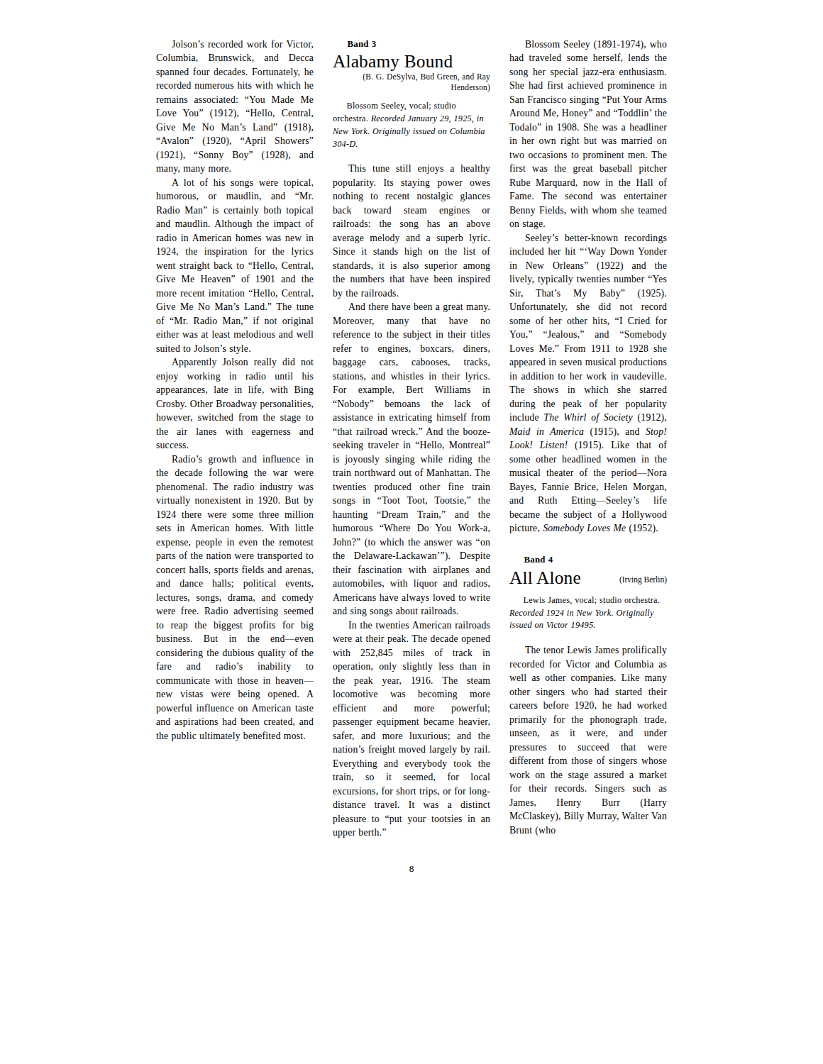Jolson’s recorded work for Victor, Columbia, Brunswick, and Decca spanned four decades. Fortunately, he recorded numerous hits with which he remains associated: “You Made Me Love You” (1912), “Hello, Central, Give Me No Man’s Land” (1918), “Avalon” (1920), “April Showers” (1921), “Sonny Boy” (1928), and many, many more.
A lot of his songs were topical, humorous, or maudlin, and “Mr. Radio Man” is certainly both topical and maudlin. Although the impact of radio in American homes was new in 1924, the inspiration for the lyrics went straight back to “Hello, Central, Give Me Heaven” of 1901 and the more recent imitation “Hello, Central, Give Me No Man’s Land.” The tune of “Mr. Radio Man,” if not original either was at least melodious and well suited to Jolson’s style.
Apparently Jolson really did not enjoy working in radio until his appearances, late in life, with Bing Crosby. Other Broadway personalities, however, switched from the stage to the air lanes with eagerness and success.
Radio’s growth and influence in the decade following the war were phenomenal. The radio industry was virtually nonexistent in 1920. But by 1924 there were some three million sets in American homes. With little expense, people in even the remotest parts of the nation were transported to concert halls, sports fields and arenas, and dance halls; political events, lectures, songs, drama, and comedy were free. Radio advertising seemed to reap the biggest profits for big business. But in the end—even considering the dubious quality of the fare and radio’s inability to communicate with those in heaven—new vistas were being opened. A powerful influence on American taste and aspirations had been created, and the public ultimately benefited most.
Band 3
Alabamy Bound
(B. G. DeSylva, Bud Green, and Ray Henderson)
Blossom Seeley, vocal; studio orchestra. Recorded January 29, 1925, in New York. Originally issued on Columbia 304-D.
This tune still enjoys a healthy popularity. Its staying power owes nothing to recent nostalgic glances back toward steam engines or railroads: the song has an above average melody and a superb lyric. Since it stands high on the list of standards, it is also superior among the numbers that have been inspired by the railroads.
And there have been a great many. Moreover, many that have no reference to the subject in their titles refer to engines, boxcars, diners, baggage cars, cabooses, tracks, stations, and whistles in their lyrics. For example, Bert Williams in “Nobody” bemoans the lack of assistance in extricating himself from “that railroad wreck.” And the booze-seeking traveler in “Hello, Montreal” is joyously singing while riding the train northward out of Manhattan. The twenties produced other fine train songs in “Toot Toot, Tootsie,” the haunting “Dream Train,” and the humorous “Where Do You Work-a, John?” (to which the answer was “on the Delaware-Lackawan’”). Despite their fascination with airplanes and automobiles, with liquor and radios, Americans have always loved to write and sing songs about railroads.
In the twenties American railroads were at their peak. The decade opened with 252,845 miles of track in operation, only slightly less than in the peak year, 1916. The steam locomotive was becoming more efficient and more powerful; passenger equipment became heavier, safer, and more luxurious; and the nation’s freight moved largely by rail. Everything and everybody took the train, so it seemed, for local excursions, for short trips, or for long-distance travel. It was a distinct pleasure to “put your tootsies in an upper berth.”
Blossom Seeley (1891-1974), who had traveled some herself, lends the song her special jazz-era enthusiasm. She had first achieved prominence in San Francisco singing “Put Your Arms Around Me, Honey” and “Toddlin’ the Todalo” in 1908. She was a headliner in her own right but was married on two occasions to prominent men. The first was the great baseball pitcher Rube Marquard, now in the Hall of Fame. The second was entertainer Benny Fields, with whom she teamed on stage.
Seeley’s better-known recordings included her hit “‘Way Down Yonder in New Orleans” (1922) and the lively, typically twenties number “Yes Sir, That’s My Baby” (1925). Unfortunately, she did not record some of her other hits, “I Cried for You,” “Jealous,” and “Somebody Loves Me.” From 1911 to 1928 she appeared in seven musical productions in addition to her work in vaudeville. The shows in which she starred during the peak of her popularity include The Whirl of Society (1912), Maid in America (1915), and Stop! Look! Listen! (1915). Like that of some other headlined women in the musical theater of the period—Nora Bayes, Fannie Brice, Helen Morgan, and Ruth Etting—Seeley’s life became the subject of a Hollywood picture, Somebody Loves Me (1952).
Band 4
All Alone
(Irving Berlin)
Lewis James, vocal; studio orchestra. Recorded 1924 in New York. Originally issued on Victor 19495.
The tenor Lewis James prolifically recorded for Victor and Columbia as well as other companies. Like many other singers who had started their careers before 1920, he had worked primarily for the phonograph trade, unseen, as it were, and under pressures to succeed that were different from those of singers whose work on the stage assured a market for their records. Singers such as James, Henry Burr (Harry McClaskey), Billy Murray, Walter Van Brunt (who
8